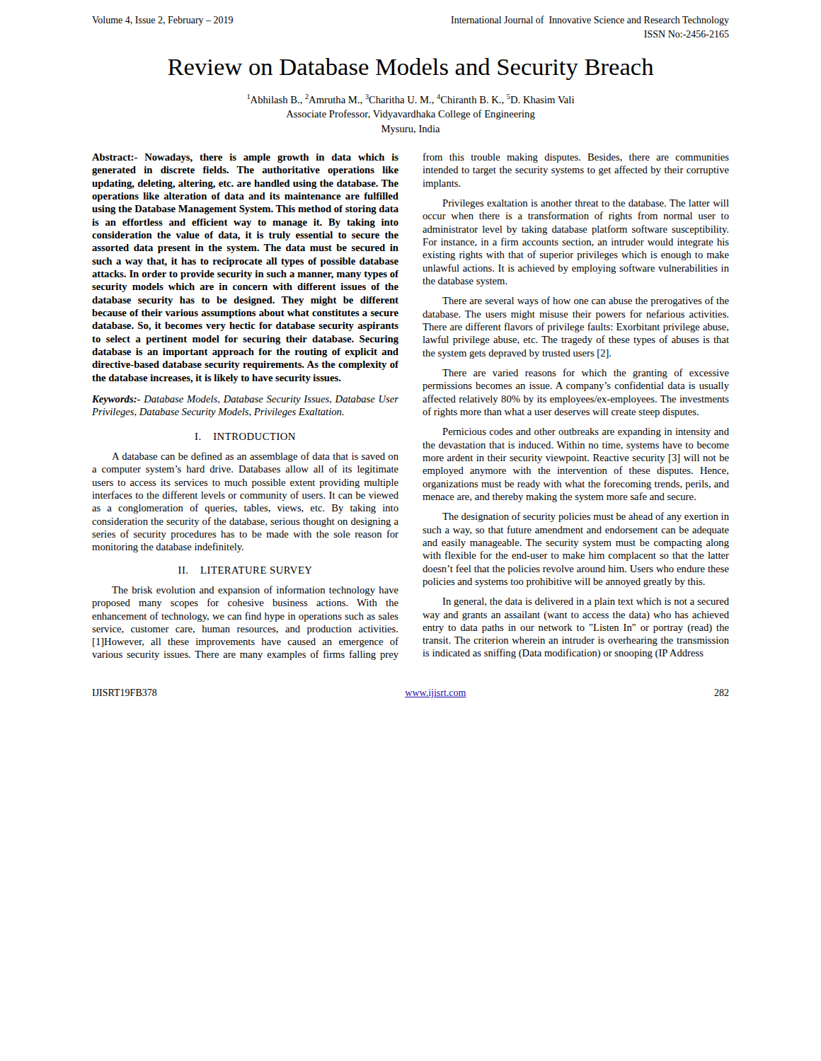Volume 4, Issue 2, February – 2019
International Journal of Innovative Science and Research Technology
ISSN No:-2456-2165
Review on Database Models and Security Breach
1Abhilash B., 2Amrutha M., 3Charitha U. M., 4Chiranth B. K., 5D. Khasim Vali
Associate Professor, Vidyavardhaka College of Engineering
Mysuru, India
Abstract:- Nowadays, there is ample growth in data which is generated in discrete fields. The authoritative operations like updating, deleting, altering, etc. are handled using the database. The operations like alteration of data and its maintenance are fulfilled using the Database Management System. This method of storing data is an effortless and efficient way to manage it. By taking into consideration the value of data, it is truly essential to secure the assorted data present in the system. The data must be secured in such a way that, it has to reciprocate all types of possible database attacks. In order to provide security in such a manner, many types of security models which are in concern with different issues of the database security has to be designed. They might be different because of their various assumptions about what constitutes a secure database. So, it becomes very hectic for database security aspirants to select a pertinent model for securing their database. Securing database is an important approach for the routing of explicit and directive-based database security requirements. As the complexity of the database increases, it is likely to have security issues.
Keywords:- Database Models, Database Security Issues, Database User Privileges, Database Security Models, Privileges Exaltation.
I. Introduction
A database can be defined as an assemblage of data that is saved on a computer system’s hard drive. Databases allow all of its legitimate users to access its services to much possible extent providing multiple interfaces to the different levels or community of users. It can be viewed as a conglomeration of queries, tables, views, etc. By taking into consideration the security of the database, serious thought on designing a series of security procedures has to be made with the sole reason for monitoring the database indefinitely.
II. Literature Survey
The brisk evolution and expansion of information technology have proposed many scopes for cohesive business actions. With the enhancement of technology, we can find hype in operations such as sales service, customer care, human resources, and production activities. [1]However, all these improvements have caused an emergence of various security issues. There are many examples of firms falling prey from this trouble making disputes. Besides, there are communities intended to target the security systems to get affected by their corruptive implants.
Privileges exaltation is another threat to the database. The latter will occur when there is a transformation of rights from normal user to administrator level by taking database platform software susceptibility. For instance, in a firm accounts section, an intruder would integrate his existing rights with that of superior privileges which is enough to make unlawful actions. It is achieved by employing software vulnerabilities in the database system.
There are several ways of how one can abuse the prerogatives of the database. The users might misuse their powers for nefarious activities. There are different flavors of privilege faults: Exorbitant privilege abuse, lawful privilege abuse, etc. The tragedy of these types of abuses is that the system gets depraved by trusted users [2].
There are varied reasons for which the granting of excessive permissions becomes an issue. A company’s confidential data is usually affected relatively 80% by its employees/ex-employees. The investments of rights more than what a user deserves will create steep disputes.
Pernicious codes and other outbreaks are expanding in intensity and the devastation that is induced. Within no time, systems have to become more ardent in their security viewpoint. Reactive security [3] will not be employed anymore with the intervention of these disputes. Hence, organizations must be ready with what the forecoming trends, perils, and menace are, and thereby making the system more safe and secure.
The designation of security policies must be ahead of any exertion in such a way, so that future amendment and endorsement can be adequate and easily manageable. The security system must be compacting along with flexible for the end-user to make him complacent so that the latter doesn’t feel that the policies revolve around him. Users who endure these policies and systems too prohibitive will be annoyed greatly by this.
In general, the data is delivered in a plain text which is not a secured way and grants an assailant (want to access the data) who has achieved entry to data paths in our network to "Listen In" or portray (read) the transit. The criterion wherein an intruder is overhearing the transmission is indicated as sniffing (Data modification) or snooping (IP Address
IJISRT19FB378
www.ijisrt.com
282